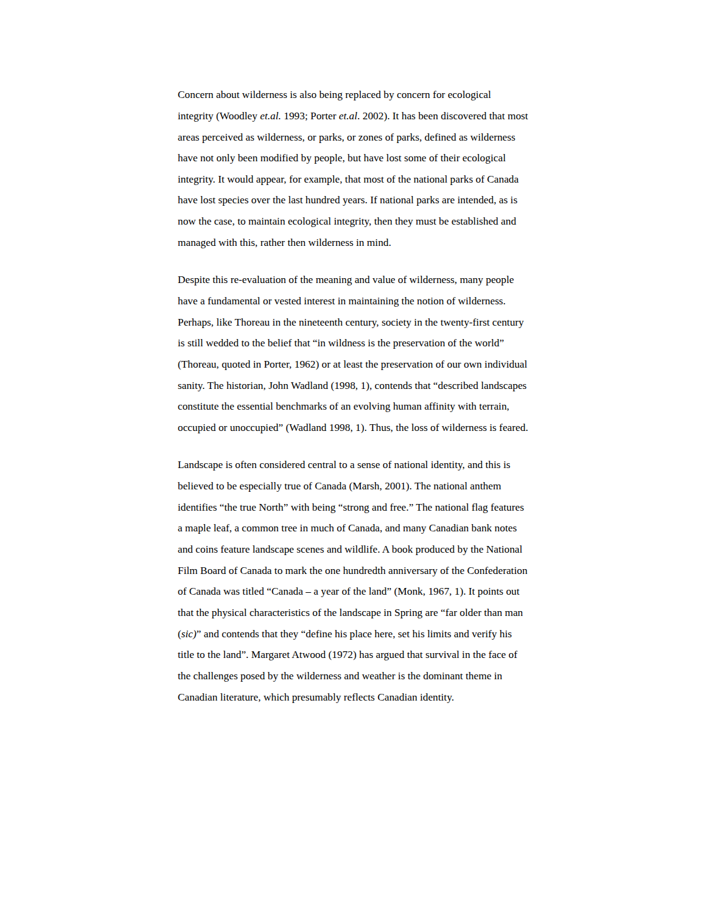Concern about wilderness is also being replaced by concern for ecological integrity (Woodley et.al. 1993; Porter et.al. 2002). It has been discovered that most areas perceived as wilderness, or parks, or zones of parks, defined as wilderness have not only been modified by people, but have lost some of their ecological integrity. It would appear, for example, that most of the national parks of Canada have lost species over the last hundred years. If national parks are intended, as is now the case, to maintain ecological integrity, then they must be established and managed with this, rather then wilderness in mind.
Despite this re-evaluation of the meaning and value of wilderness, many people have a fundamental or vested interest in maintaining the notion of wilderness. Perhaps, like Thoreau in the nineteenth century, society in the twenty-first century is still wedded to the belief that “in wildness is the preservation of the world” (Thoreau, quoted in Porter, 1962) or at least the preservation of our own individual sanity. The historian, John Wadland (1998, 1), contends that “described landscapes constitute the essential benchmarks of an evolving human affinity with terrain, occupied or unoccupied” (Wadland 1998, 1). Thus, the loss of wilderness is feared.
Landscape is often considered central to a sense of national identity, and this is believed to be especially true of Canada (Marsh, 2001). The national anthem identifies “the true North” with being “strong and free.” The national flag features a maple leaf, a common tree in much of Canada, and many Canadian bank notes and coins feature landscape scenes and wildlife. A book produced by the National Film Board of Canada to mark the one hundredth anniversary of the Confederation of Canada was titled “Canada – a year of the land” (Monk, 1967, 1). It points out that the physical characteristics of the landscape in Spring are “far older than man (sic)” and contends that they “define his place here, set his limits and verify his title to the land”. Margaret Atwood (1972) has argued that survival in the face of the challenges posed by the wilderness and weather is the dominant theme in Canadian literature, which presumably reflects Canadian identity.